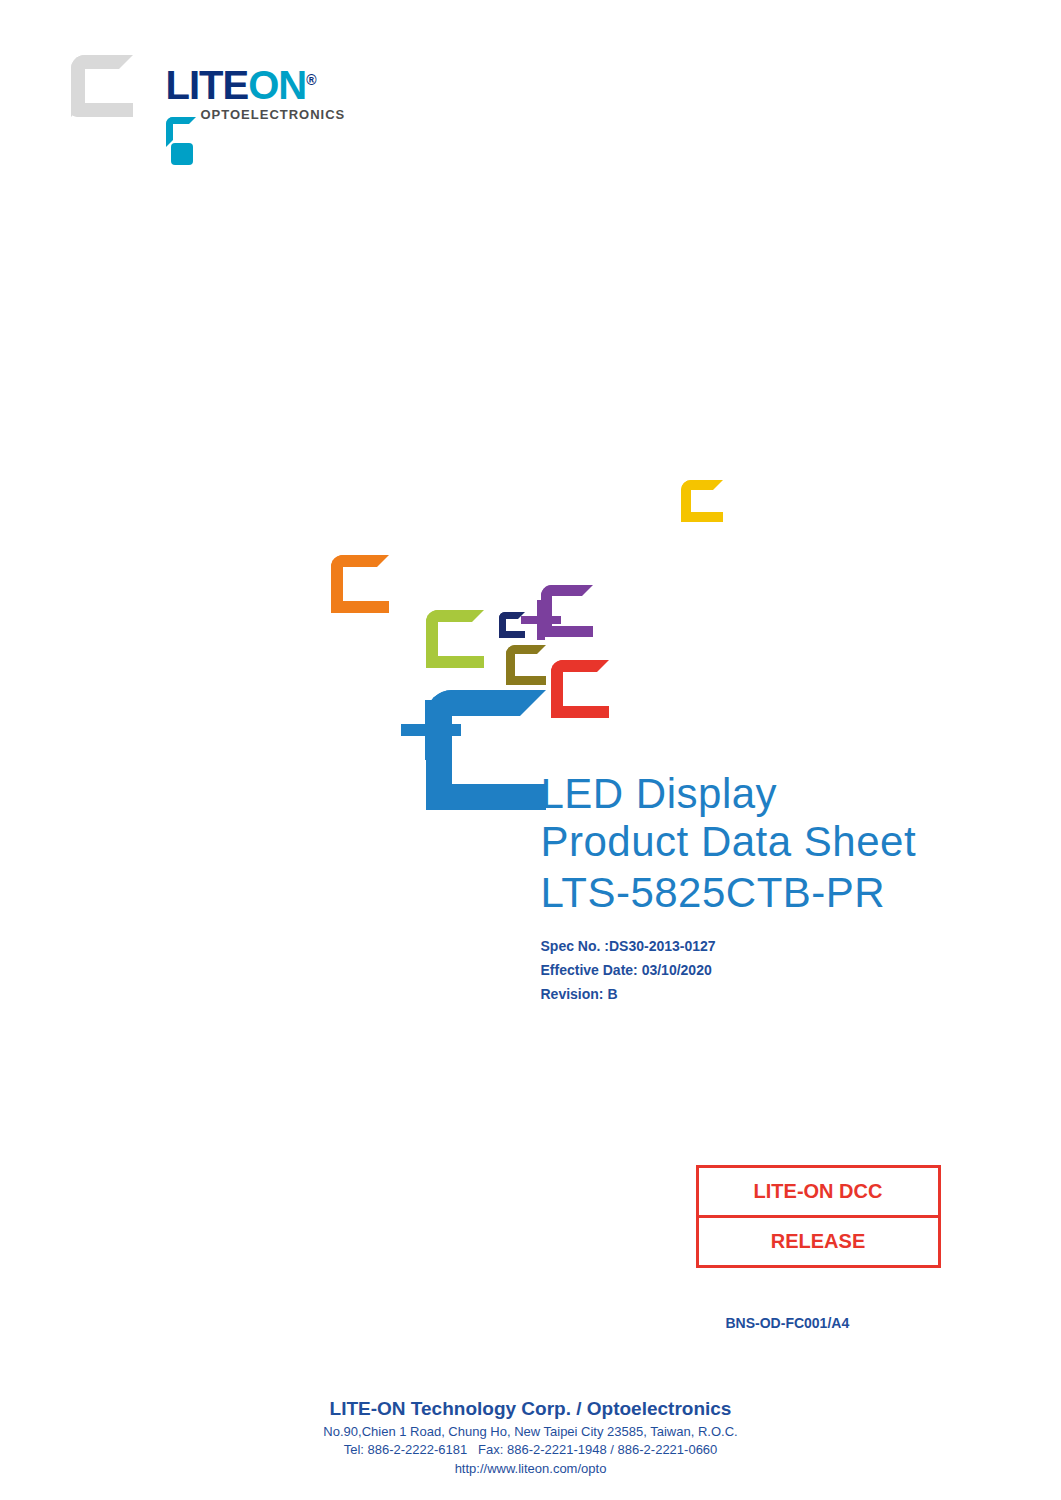LITEON®
OPTOELECTRONICS
LED Display
Product Data Sheet
LTS-5825CTB-PR
Spec No. :DS30-2013-0127
Effective Date: 03/10/2020
Revision: B
LITE-ON DCC
RELEASE
BNS-OD-FC001/A4
LITE-ON Technology Corp. / Optoelectronics
No.90,Chien 1 Road, Chung Ho, New Taipei City 23585, Taiwan, R.O.C.
Tel: 886-2-2222-6181 Fax: 886-2-2221-1948 / 886-2-2221-0660
http://www.liteon.com/opto